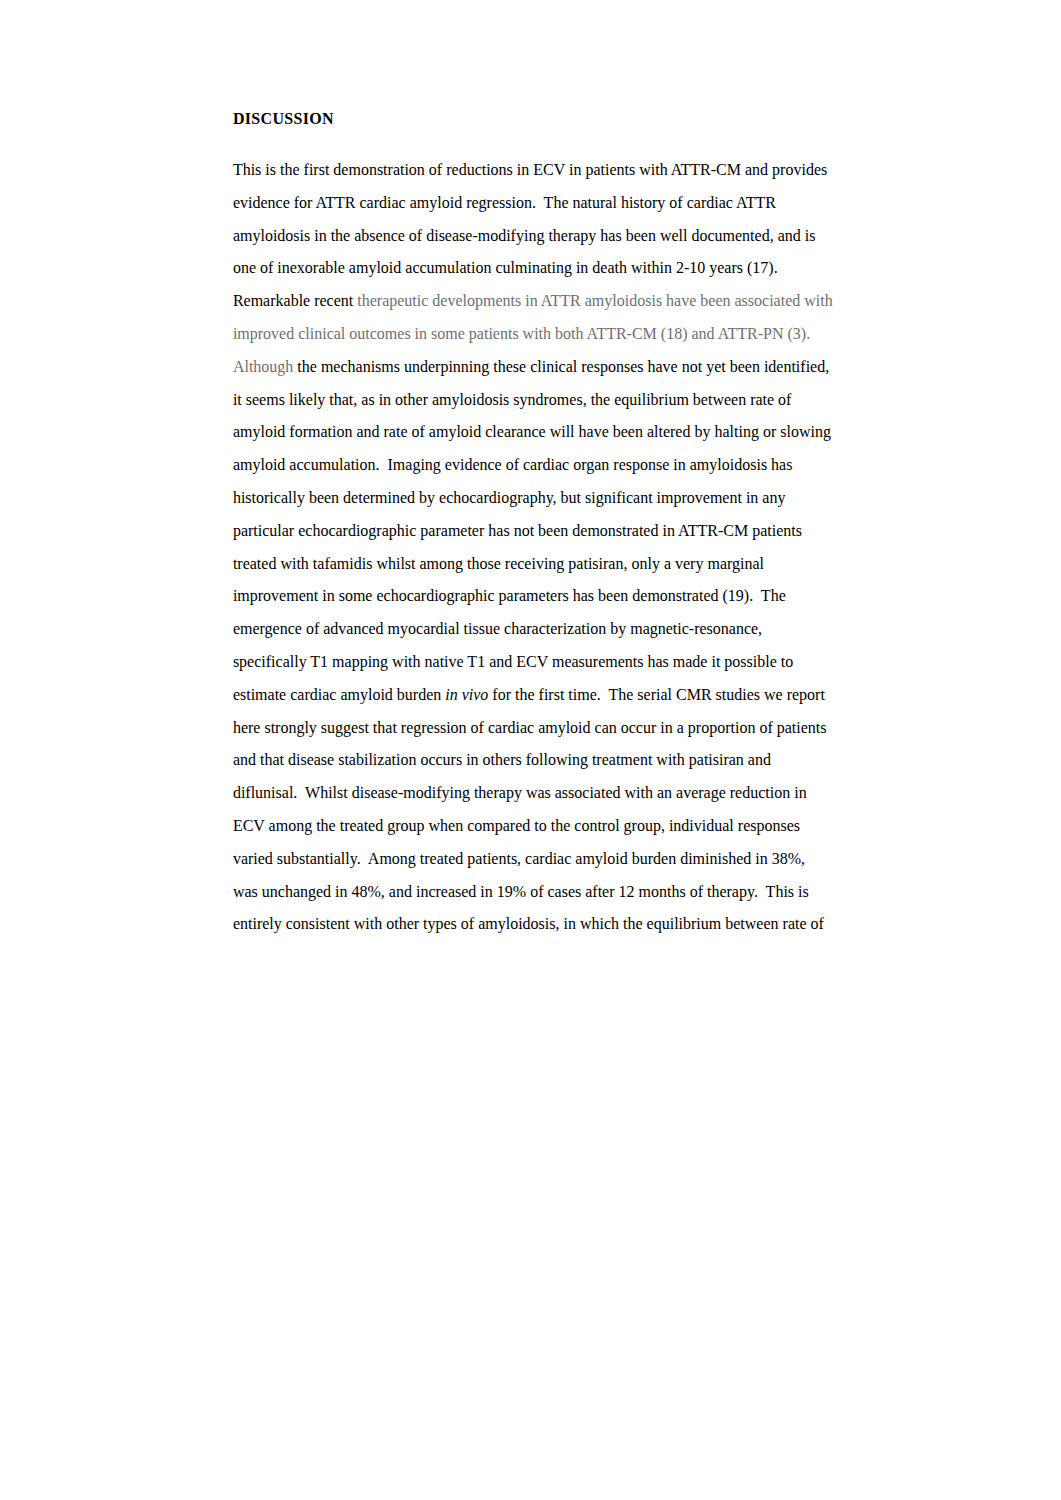DISCUSSION
This is the first demonstration of reductions in ECV in patients with ATTR-CM and provides evidence for ATTR cardiac amyloid regression. The natural history of cardiac ATTR amyloidosis in the absence of disease-modifying therapy has been well documented, and is one of inexorable amyloid accumulation culminating in death within 2-10 years (17). Remarkable recent therapeutic developments in ATTR amyloidosis have been associated with improved clinical outcomes in some patients with both ATTR-CM (18) and ATTR-PN (3). Although the mechanisms underpinning these clinical responses have not yet been identified, it seems likely that, as in other amyloidosis syndromes, the equilibrium between rate of amyloid formation and rate of amyloid clearance will have been altered by halting or slowing amyloid accumulation. Imaging evidence of cardiac organ response in amyloidosis has historically been determined by echocardiography, but significant improvement in any particular echocardiographic parameter has not been demonstrated in ATTR-CM patients treated with tafamidis whilst among those receiving patisiran, only a very marginal improvement in some echocardiographic parameters has been demonstrated (19). The emergence of advanced myocardial tissue characterization by magnetic-resonance, specifically T1 mapping with native T1 and ECV measurements has made it possible to estimate cardiac amyloid burden in vivo for the first time. The serial CMR studies we report here strongly suggest that regression of cardiac amyloid can occur in a proportion of patients and that disease stabilization occurs in others following treatment with patisiran and diflunisal. Whilst disease-modifying therapy was associated with an average reduction in ECV among the treated group when compared to the control group, individual responses varied substantially. Among treated patients, cardiac amyloid burden diminished in 38%, was unchanged in 48%, and increased in 19% of cases after 12 months of therapy. This is entirely consistent with other types of amyloidosis, in which the equilibrium between rate of